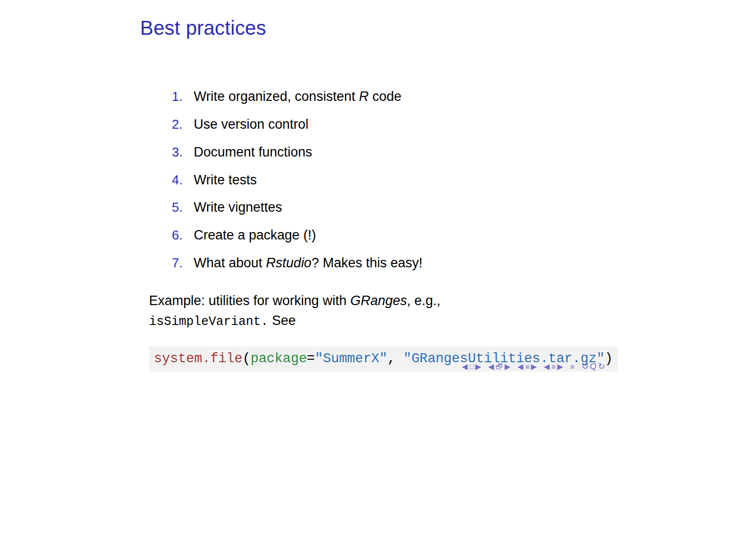Best practices
Write organized, consistent R code
Use version control
Document functions
Write tests
Write vignettes
Create a package (!)
What about Rstudio? Makes this easy!
Example: utilities for working with GRanges, e.g.,
isSimpleVariant. See
system.file(package="SummerX", "GRangesUtilities.tar.gz")
◀□▶ ◀🗗▶ ◀≡▶ ◀≡▶ ≡ ↺Q↻